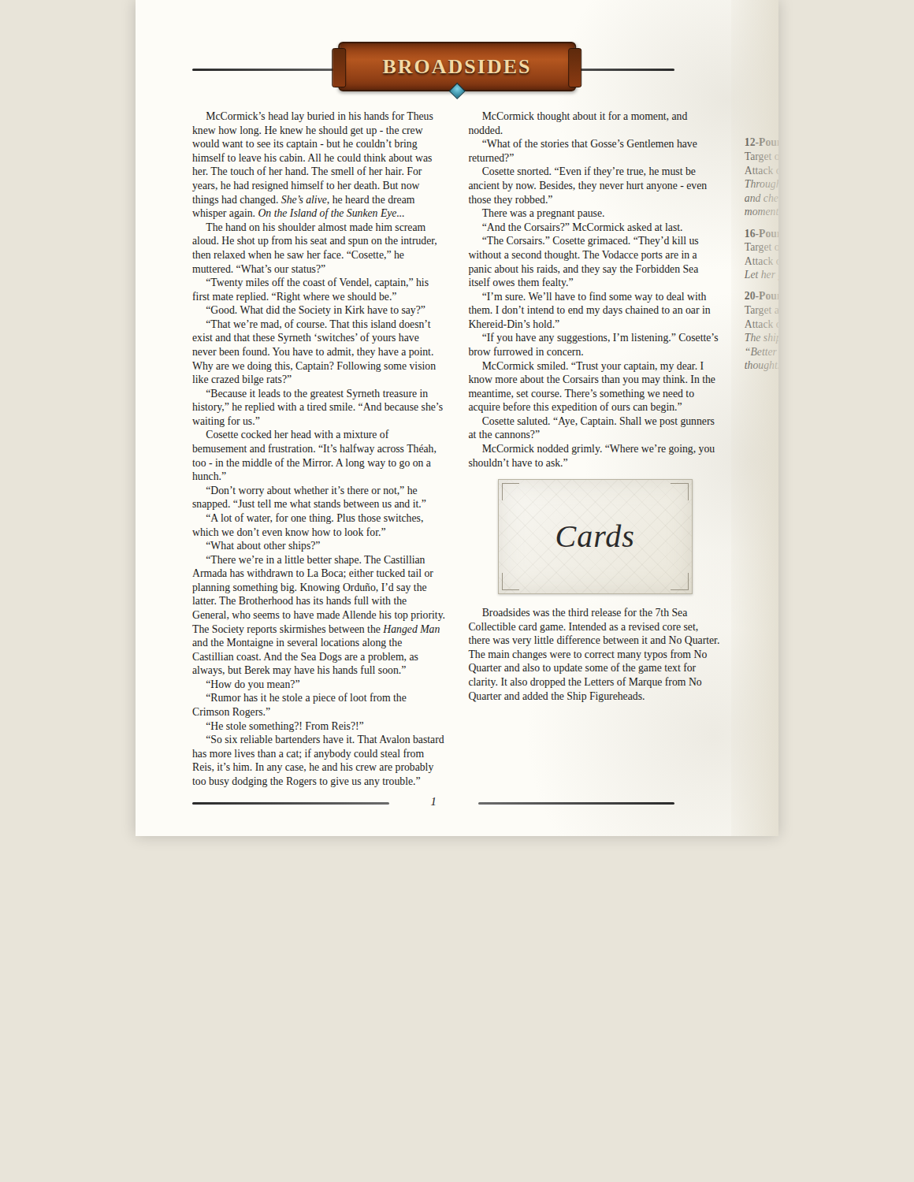Broadsides
McCormick’s head lay buried in his hands for Theus knew how long. He knew he should get up - the crew would want to see its captain - but he couldn’t bring himself to leave his cabin. All he could think about was her. The touch of her hand. The smell of her hair. For years, he had resigned himself to her death. But now things had changed. She’s alive, he heard the dream whisper again. On the Island of the Sunken Eye...
The hand on his shoulder almost made him scream aloud. He shot up from his seat and spun on the intruder, then relaxed when he saw her face. “Cosette,” he muttered. “What’s our status?”
“Twenty miles off the coast of Vendel, captain,” his first mate replied. “Right where we should be.”
“Good. What did the Society in Kirk have to say?”
“That we’re mad, of course. That this island doesn’t exist and that these Syrneth ‘switches’ of yours have never been found. You have to admit, they have a point. Why are we doing this, Captain? Following some vision like crazed bilge rats?”
“Because it leads to the greatest Syrneth treasure in history,” he replied with a tired smile. “And because she’s waiting for us.”
Cosette cocked her head with a mixture of bemusement and frustration. “It’s halfway across Théah, too - in the middle of the Mirror. A long way to go on a hunch.”
“Don’t worry about whether it’s there or not,” he snapped. “Just tell me what stands between us and it.”
“A lot of water, for one thing. Plus those switches, which we don’t even know how to look for.”
“What about other ships?”
“There we’re in a little better shape. The Castillian Armada has withdrawn to La Boca; either tucked tail or planning something big. Knowing Orduño, I’d say the latter. The Brotherhood has its hands full with the General, who seems to have made Allende his top priority. The Society reports skirmishes between the Hanged Man and the Montaigne in several locations along the Castillian coast. And the Sea Dogs are a problem, as always, but Berek may have his hands full soon.”
“How do you mean?”
“Rumor has it he stole a piece of loot from the Crimson Rogers.”
“He stole something?! From Reis?!”
“So six reliable bartenders have it. That Avalon bastard has more lives than a cat; if anybody could steal from Reis, it’s him. In any case, he and his crew are probably too busy dodging the Rogers to give us any trouble.”
McCormick thought about it for a moment, and nodded.
“What of the stories that Gosse’s Gentlemen have returned?”
Cosette snorted. “Even if they’re true, he must be ancient by now. Besides, they never hurt anyone - even those they robbed.”
There was a pregnant pause.
“And the Corsairs?” McCormick asked at last.
“The Corsairs.” Cosette grimaced. “They’d kill us without a second thought. The Vodacce ports are in a panic about his raids, and they say the Forbidden Sea itself owes them fealty.”
“I’m sure. We’ll have to find some way to deal with them. I don’t intend to end my days chained to an oar in Khereid-Din’s hold.”
“If you have any suggestions, I’m listening.” Cosette’s brow furrowed in concern.
McCormick smiled. “Trust your captain, my dear. I know more about the Corsairs than you may think. In the meantime, set course. There’s something we need to acquire before this expedition of ours can begin.”
Cosette saluted. “Aye, Captain. Shall we post gunners at the cannons?”
McCormick nodded grimly. “Where we’re going, you shouldn’t have to ask.”
Cards
Broadsides was the third release for the 7th Sea Collectible card game. Intended as a revised core set, there was very little difference between it and No Quarter. The main changes were to correct many typos from No Quarter and also to update some of the game text for clarity. It also dropped the Letters of Marque from No Quarter and added the Ship Figureheads.
Actions
12-Pound Cannon Volley (C) 6Ca/- [S/d/p]
Target one Ship in this Sea. You inflict a 7 Hit Cannon Attack on that Ship.
Through the cannon’s smoke, I saw their marines chanting and cheering our doom making ready to board us at any moment.
16-Pound Cannon Volley (U) 9Ca/- [S/d/p]
Target one Ship in this Sea, You inflict an 11 Hit Cannon Attack on that Ship.
Let her go down, lads! Swim for it!
20-Pound Cannon Volley (R) 12Ca/- [S/d/p]
Target a Ship in this Sea. You inflict a 15 Hit Cannon Attack on that Ship.
The ship listed to starboard and I leapt for my life. “Better to chance the mermaids than burn alive,” I thought. I was wrong.
1